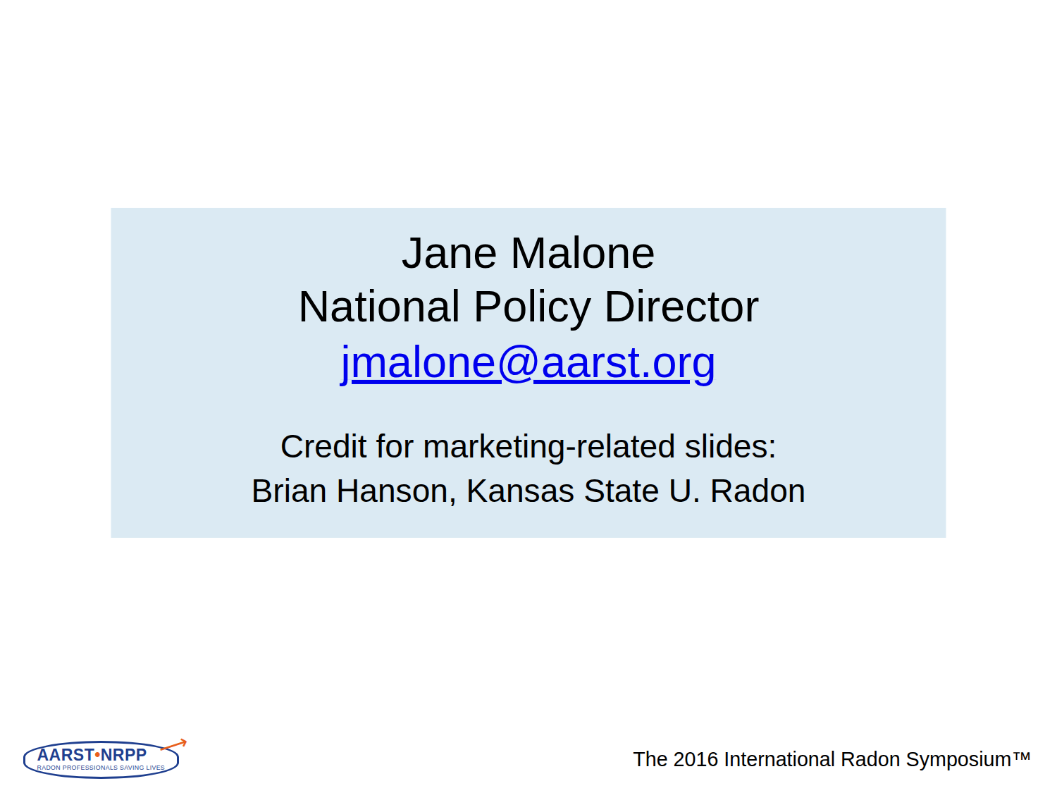Jane Malone
National Policy Director
jmalone@aarst.org
Credit for marketing-related slides:
Brian Hanson, Kansas State U. Radon
AARST•NRPP RADON PROFESSIONALS SAVING LIVES ⟶
The 2016 International Radon Symposium™